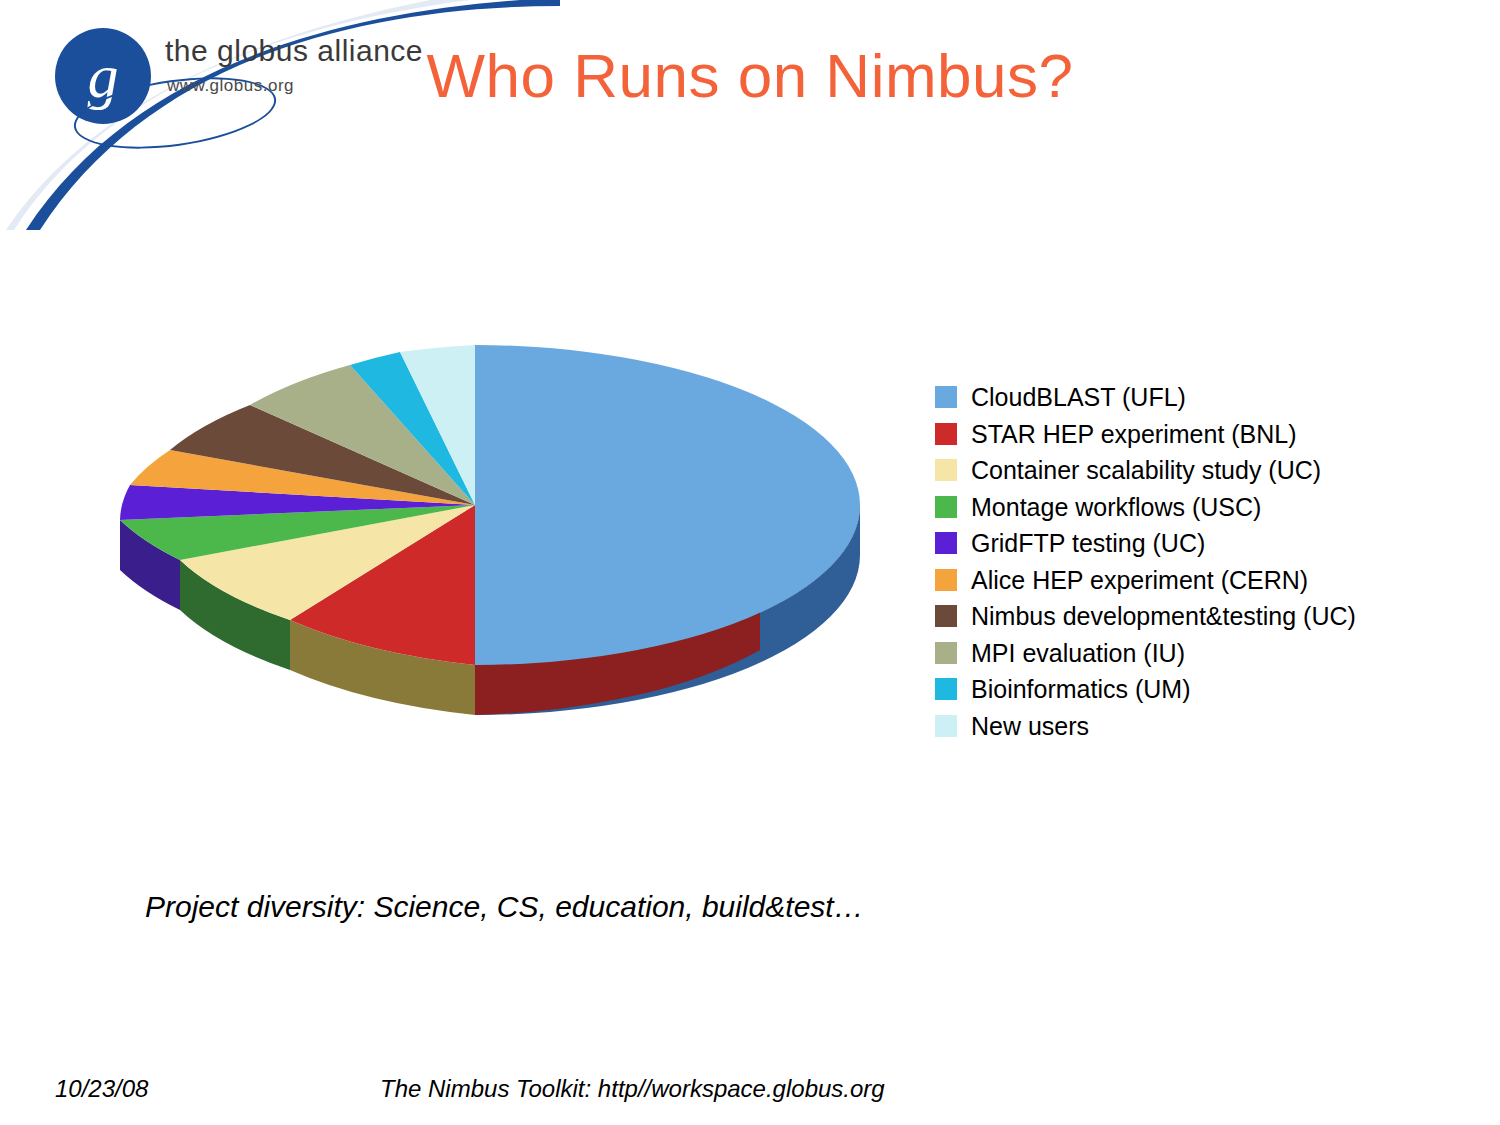g
the globus alliance
www.globus.org
Who Runs on Nimbus?
CloudBLAST (UFL)
STAR HEP experiment (BNL)
Container scalability study (UC)
Montage workflows (USC)
GridFTP testing (UC)
Alice HEP experiment (CERN)
Nimbus development&testing (UC)
MPI evaluation (IU)
Bioinformatics (UM)
New users
Project diversity: Science, CS, education, build&test…
10/23/08
The Nimbus Toolkit: http//workspace.globus.org